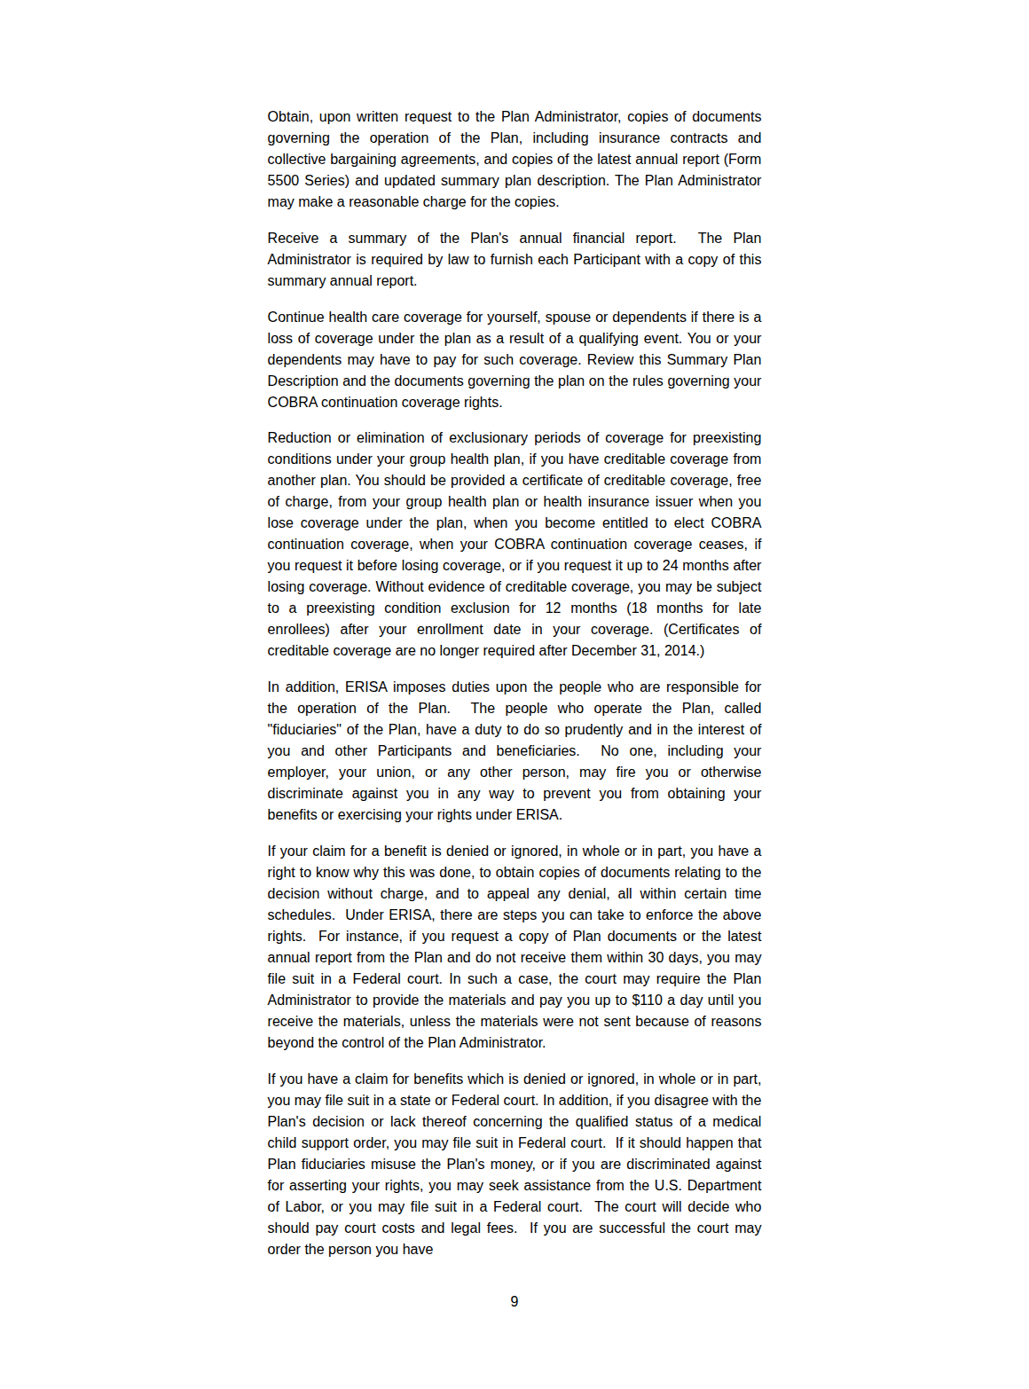Obtain, upon written request to the Plan Administrator, copies of documents governing the operation of the Plan, including insurance contracts and collective bargaining agreements, and copies of the latest annual report (Form 5500 Series) and updated summary plan description. The Plan Administrator may make a reasonable charge for the copies.
Receive a summary of the Plan's annual financial report. The Plan Administrator is required by law to furnish each Participant with a copy of this summary annual report.
Continue health care coverage for yourself, spouse or dependents if there is a loss of coverage under the plan as a result of a qualifying event. You or your dependents may have to pay for such coverage. Review this Summary Plan Description and the documents governing the plan on the rules governing your COBRA continuation coverage rights.
Reduction or elimination of exclusionary periods of coverage for preexisting conditions under your group health plan, if you have creditable coverage from another plan. You should be provided a certificate of creditable coverage, free of charge, from your group health plan or health insurance issuer when you lose coverage under the plan, when you become entitled to elect COBRA continuation coverage, when your COBRA continuation coverage ceases, if you request it before losing coverage, or if you request it up to 24 months after losing coverage. Without evidence of creditable coverage, you may be subject to a preexisting condition exclusion for 12 months (18 months for late enrollees) after your enrollment date in your coverage. (Certificates of creditable coverage are no longer required after December 31, 2014.)
In addition, ERISA imposes duties upon the people who are responsible for the operation of the Plan. The people who operate the Plan, called "fiduciaries" of the Plan, have a duty to do so prudently and in the interest of you and other Participants and beneficiaries. No one, including your employer, your union, or any other person, may fire you or otherwise discriminate against you in any way to prevent you from obtaining your benefits or exercising your rights under ERISA.
If your claim for a benefit is denied or ignored, in whole or in part, you have a right to know why this was done, to obtain copies of documents relating to the decision without charge, and to appeal any denial, all within certain time schedules. Under ERISA, there are steps you can take to enforce the above rights. For instance, if you request a copy of Plan documents or the latest annual report from the Plan and do not receive them within 30 days, you may file suit in a Federal court. In such a case, the court may require the Plan Administrator to provide the materials and pay you up to $110 a day until you receive the materials, unless the materials were not sent because of reasons beyond the control of the Plan Administrator.
If you have a claim for benefits which is denied or ignored, in whole or in part, you may file suit in a state or Federal court. In addition, if you disagree with the Plan's decision or lack thereof concerning the qualified status of a medical child support order, you may file suit in Federal court. If it should happen that Plan fiduciaries misuse the Plan's money, or if you are discriminated against for asserting your rights, you may seek assistance from the U.S. Department of Labor, or you may file suit in a Federal court. The court will decide who should pay court costs and legal fees. If you are successful the court may order the person you have
9